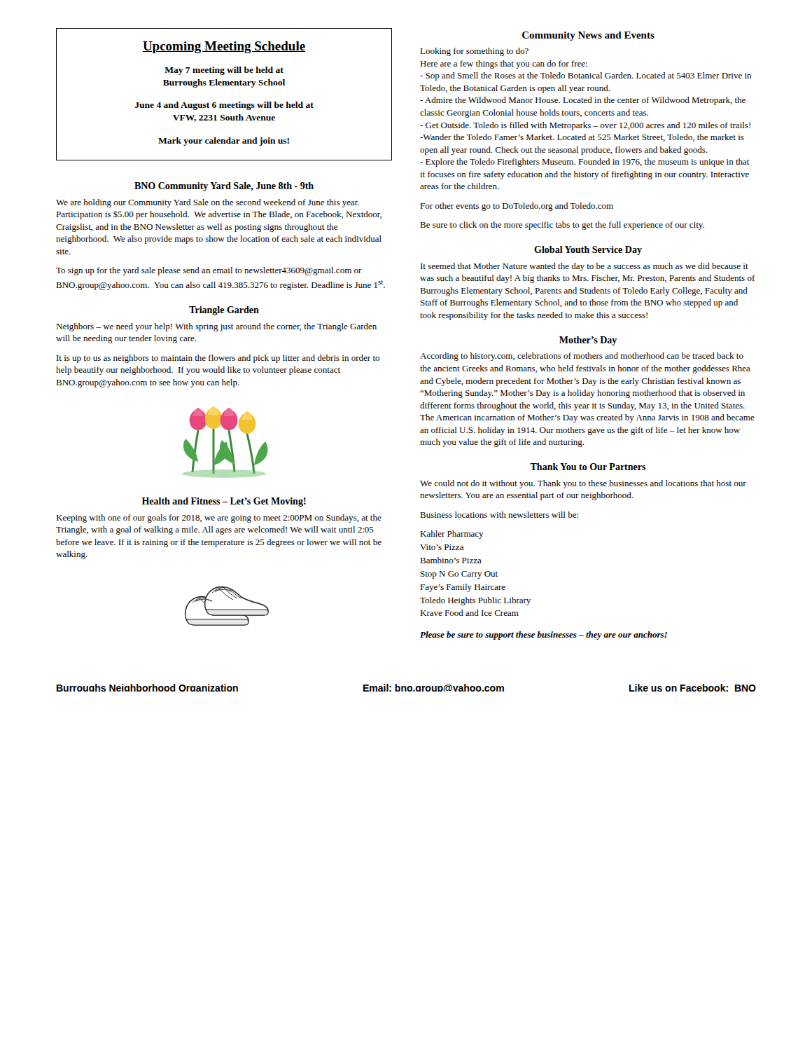Upcoming Meeting Schedule
May 7 meeting will be held at
Burroughs Elementary School
June 4 and August 6 meetings will be held at
VFW, 2231 South Avenue
Mark your calendar and join us!
BNO Community Yard Sale, June 8th - 9th
We are holding our Community Yard Sale on the second weekend of June this year. Participation is $5.00 per household. We advertise in The Blade, on Facebook, Nextdoor, Craigslist, and in the BNO Newsletter as well as posting signs throughout the neighborhood. We also provide maps to show the location of each sale at each individual site.
To sign up for the yard sale please send an email to newsletter43609@gmail.com or BNO.group@yahoo.com. You can also call 419.385.3276 to register. Deadline is June 1st.
Triangle Garden
Neighbors – we need your help! With spring just around the corner, the Triangle Garden will be needing our tender loving care.
It is up to us as neighbors to maintain the flowers and pick up litter and debris in order to help beautify our neighborhood. If you would like to volunteer please contact BNO.group@yahoo.com to see how you can help.
Health and Fitness – Let’s Get Moving!
Keeping with one of our goals for 2018, we are going to meet 2:00PM on Sundays, at the Triangle, with a goal of walking a mile. All ages are welcomed! We will wait until 2:05 before we leave. If it is raining or if the temperature is 25 degrees or lower we will not be walking.
Community News and Events
Looking for something to do?
Here are a few things that you can do for free:
- Sop and Smell the Roses at the Toledo Botanical Garden. Located at 5403 Elmer Drive in Toledo, the Botanical Garden is open all year round.
- Admire the Wildwood Manor House. Located in the center of Wildwood Metropark, the classic Georgian Colonial house holds tours, concerts and teas.
- Get Outside. Toledo is filled with Metroparks – over 12,000 acres and 120 miles of trails!
-Wander the Toledo Famer’s Market. Located at 525 Market Street, Toledo, the market is open all year round. Check out the seasonal produce, flowers and baked goods.
- Explore the Toledo Firefighters Museum. Founded in 1976, the museum is unique in that it focuses on fire safety education and the history of firefighting in our country. Interactive areas for the children.
For other events go to DoToledo.org and Toledo.com
Be sure to click on the more specific tabs to get the full experience of our city.
Global Youth Service Day
It seemed that Mother Nature wanted the day to be a success as much as we did because it was such a beautiful day! A big thanks to Mrs. Fischer, Mr. Preston, Parents and Students of Burroughs Elementary School, Parents and Students of Toledo Early College, Faculty and Staff of Burroughs Elementary School, and to those from the BNO who stepped up and took responsibility for the tasks needed to make this a success!
Mother’s Day
According to history.com, celebrations of mothers and motherhood can be traced back to the ancient Greeks and Romans, who held festivals in honor of the mother goddesses Rhea and Cybele, modern precedent for Mother’s Day is the early Christian festival known as “Mothering Sunday.” Mother’s Day is a holiday honoring motherhood that is observed in different forms throughout the world, this year it is Sunday, May 13, in the United States. The American incarnation of Mother’s Day was created by Anna Jarvis in 1908 and became an official U.S. holiday in 1914. Our mothers gave us the gift of life – let her know how much you value the gift of life and nurturing.
Thank You to Our Partners
We could not do it without you. Thank you to these businesses and locations that host our newsletters. You are an essential part of our neighborhood.
Business locations with newsletters will be:
Kahler Pharmacy
Vito’s Pizza
Bambino’s Pizza
Stop N Go Carry Out
Faye’s Family Haircare
Toledo Heights Public Library
Krave Food and Ice Cream
Please be sure to support these businesses – they are our anchors!
Burroughs Neighborhood Organization Email: bno.group@yahoo.com Like us on Facebook: BNO